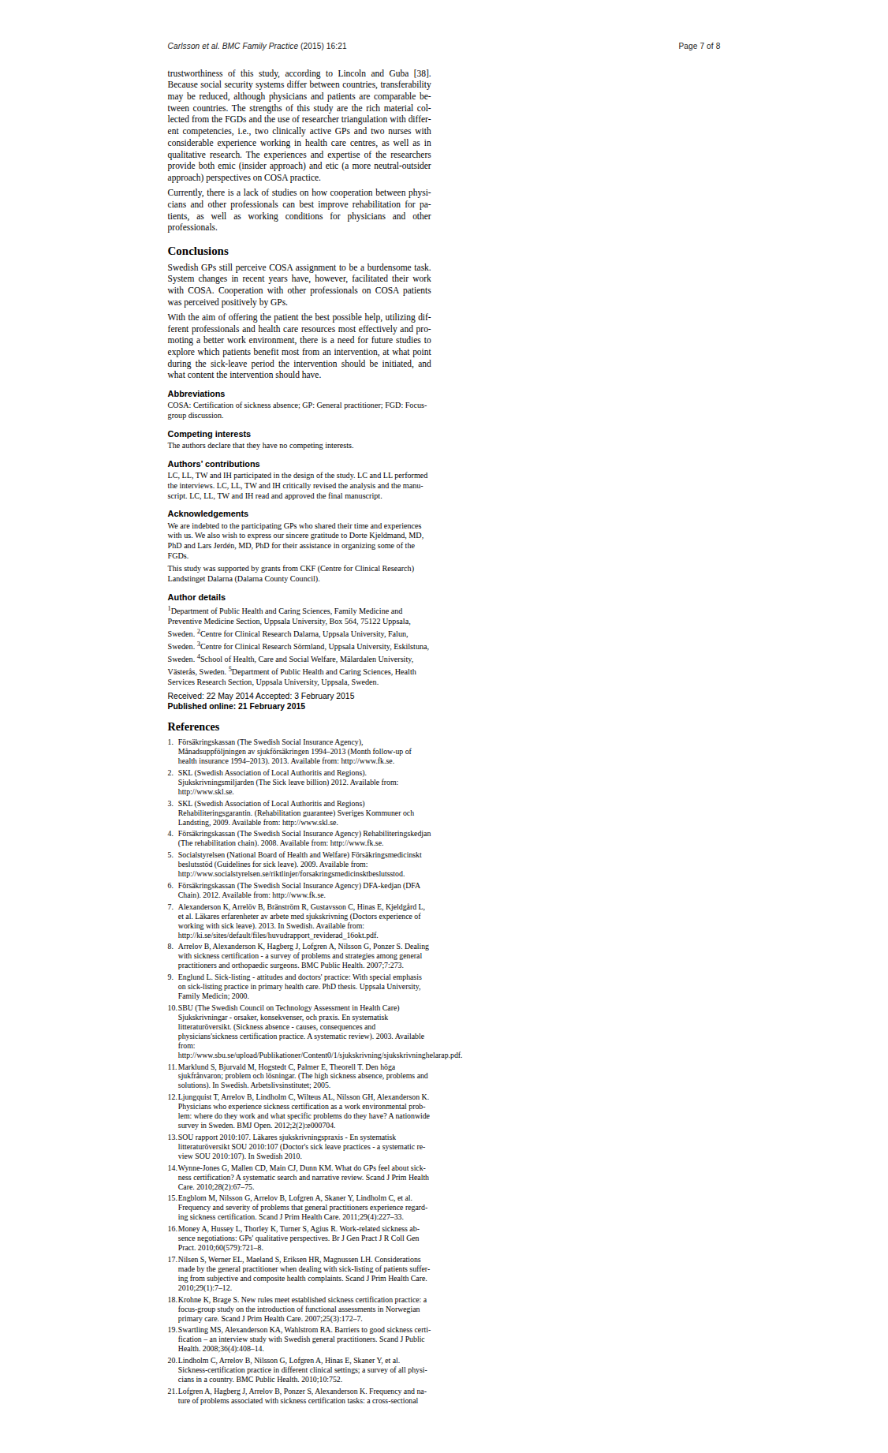Carlsson et al. BMC Family Practice (2015) 16:21
Page 7 of 8
trustworthiness of this study, according to Lincoln and Guba [38]. Because social security systems differ between countries, transferability may be reduced, although physicians and patients are comparable between countries. The strengths of this study are the rich material collected from the FGDs and the use of researcher triangulation with different competencies, i.e., two clinically active GPs and two nurses with considerable experience working in health care centres, as well as in qualitative research. The experiences and expertise of the researchers provide both emic (insider approach) and etic (a more neutral-outsider approach) perspectives on COSA practice.
Currently, there is a lack of studies on how cooperation between physicians and other professionals can best improve rehabilitation for patients, as well as working conditions for physicians and other professionals.
Conclusions
Swedish GPs still perceive COSA assignment to be a burdensome task. System changes in recent years have, however, facilitated their work with COSA. Cooperation with other professionals on COSA patients was perceived positively by GPs.
With the aim of offering the patient the best possible help, utilizing different professionals and health care resources most effectively and promoting a better work environment, there is a need for future studies to explore which patients benefit most from an intervention, at what point during the sick-leave period the intervention should be initiated, and what content the intervention should have.
Abbreviations
COSA: Certification of sickness absence; GP: General practitioner; FGD: Focus-group discussion.
Competing interests
The authors declare that they have no competing interests.
Authors’ contributions
LC, LL, TW and IH participated in the design of the study. LC and LL performed the interviews. LC, LL, TW and IH critically revised the analysis and the manuscript. LC, LL, TW and IH read and approved the final manuscript.
Acknowledgements
We are indebted to the participating GPs who shared their time and experiences with us. We also wish to express our sincere gratitude to Dorte Kjeldmand, MD, PhD and Lars Jerdén, MD, PhD for their assistance in organizing some of the FGDs.
This study was supported by grants from CKF (Centre for Clinical Research) Landstinget Dalarna (Dalarna County Council).
Author details
1Department of Public Health and Caring Sciences, Family Medicine and Preventive Medicine Section, Uppsala University, Box 564, 75122 Uppsala, Sweden. 2Centre for Clinical Research Dalarna, Uppsala University, Falun, Sweden. 3Centre for Clinical Research Sörmland, Uppsala University, Eskilstuna, Sweden. 4School of Health, Care and Social Welfare, Mälardalen University, Västerås, Sweden. 5Department of Public Health and Caring Sciences, Health Services Research Section, Uppsala University, Uppsala, Sweden.
Received: 22 May 2014 Accepted: 3 February 2015
Published online: 21 February 2015
References
1. Försäkringskassan (The Swedish Social Insurance Agency), Månadsuppföljningen av sjukförsäkringen 1994–2013 (Month follow-up of health insurance 1994–2013). 2013. Available from: http://www.fk.se.
2. SKL (Swedish Association of Local Authoritis and Regions). Sjukskrivningsmiljarden (The Sick leave billion) 2012. Available from: http://www.skl.se.
3. SKL (Swedish Association of Local Authoritis and Regions) Rehabiliteringsgarantin. (Rehabilitation guarantee) Sveriges Kommuner och Landsting, 2009. Available from: http://www.skl.se.
4. Försäkringskassan (The Swedish Social Insurance Agency) Rehabiliteringskedjan (The rehabilitation chain). 2008. Available from: http://www.fk.se.
5. Socialstyrelsen (National Board of Health and Welfare) Försäkringsmedicinskt beslutsstöd (Guidelines for sick leave). 2009. Available from: http://www.socialstyrelsen.se/riktlinjer/forsakringsmedicinsktbeslutsstod.
6. Försäkringskassan (The Swedish Social Insurance Agency) DFA-kedjan (DFA Chain). 2012. Available from: http://www.fk.se.
7. Alexanderson K, Arrelöv B, Bränström R, Gustavsson C, Hinas E, Kjeldgård L, et al. Läkares erfarenheter av arbete med sjukskrivning (Doctors experience of working with sick leave). 2013. In Swedish. Available from: http://ki.se/sites/default/files/huvudrapport_reviderad_16okt.pdf.
8. Arrelov B, Alexanderson K, Hagberg J, Lofgren A, Nilsson G, Ponzer S. Dealing with sickness certification - a survey of problems and strategies among general practitioners and orthopaedic surgeons. BMC Public Health. 2007;7:273.
9. Englund L. Sick-listing - attitudes and doctors' practice: With special emphasis on sick-listing practice in primary health care. PhD thesis. Uppsala University, Family Medicin; 2000.
10. SBU (The Swedish Council on Technology Assessment in Health Care) Sjukskrivningar - orsaker, konsekvenser, och praxis. En systematisk litteraturöversikt. (Sickness absence - causes, consequences and physicians'sickness certification practice. A systematic review). 2003. Available from: http://www.sbu.se/upload/Publikationer/Content0/1/sjukskrivning/sjukskrivninghelarap.pdf.
11. Marklund S, Bjurvald M, Hogstedt C, Palmer E, Theorell T. Den höga sjukfrånvaron; problem och lösningar. (The high sickness absence, problems and solutions). In Swedish. Arbetslivsinstitutet; 2005.
12. Ljungquist T, Arrelov B, Lindholm C, Wilteus AL, Nilsson GH, Alexanderson K. Physicians who experience sickness certification as a work environmental problem: where do they work and what specific problems do they have? A nationwide survey in Sweden. BMJ Open. 2012;2(2):e000704.
13. SOU rapport 2010:107. Läkares sjukskrivningspraxis - En systematisk litteraturöversikt SOU 2010:107 (Doctor's sick leave practices - a systematic review SOU 2010:107). In Swedish 2010.
14. Wynne-Jones G, Mallen CD, Main CJ, Dunn KM. What do GPs feel about sickness certification? A systematic search and narrative review. Scand J Prim Health Care. 2010;28(2):67–75.
15. Engblom M, Nilsson G, Arrelov B, Lofgren A, Skaner Y, Lindholm C, et al. Frequency and severity of problems that general practitioners experience regarding sickness certification. Scand J Prim Health Care. 2011;29(4):227–33.
16. Money A, Hussey L, Thorley K, Turner S, Agius R. Work-related sickness absence negotiations: GPs' qualitative perspectives. Br J Gen Pract J R Coll Gen Pract. 2010;60(579):721–8.
17. Nilsen S, Werner EL, Maeland S, Eriksen HR, Magnussen LH. Considerations made by the general practitioner when dealing with sick-listing of patients suffering from subjective and composite health complaints. Scand J Prim Health Care. 2010;29(1):7–12.
18. Krohne K, Brage S. New rules meet established sickness certification practice: a focus-group study on the introduction of functional assessments in Norwegian primary care. Scand J Prim Health Care. 2007;25(3):172–7.
19. Swartling MS, Alexanderson KA, Wahlstrom RA. Barriers to good sickness certification – an interview study with Swedish general practitioners. Scand J Public Health. 2008;36(4):408–14.
20. Lindholm C, Arrelov B, Nilsson G, Lofgren A, Hinas E, Skaner Y, et al. Sickness-certification practice in different clinical settings; a survey of all physicians in a country. BMC Public Health. 2010;10:752.
21. Lofgren A, Hagberg J, Arrelov B, Ponzer S, Alexanderson K. Frequency and nature of problems associated with sickness certification tasks: a cross-sectional